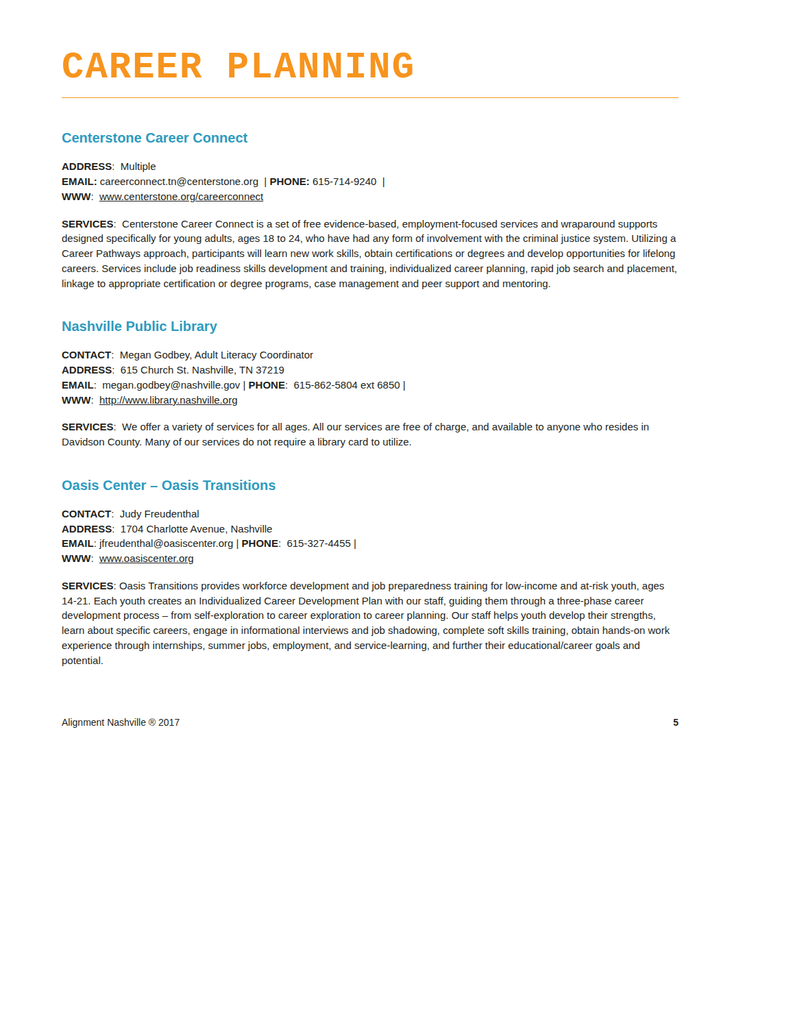CAREER PLANNING
Centerstone Career Connect
ADDRESS: Multiple
EMAIL: careerconnect.tn@centerstone.org | PHONE: 615-714-9240 |
WWW: www.centerstone.org/careerconnect
SERVICES: Centerstone Career Connect is a set of free evidence-based, employment-focused services and wraparound supports designed specifically for young adults, ages 18 to 24, who have had any form of involvement with the criminal justice system. Utilizing a Career Pathways approach, participants will learn new work skills, obtain certifications or degrees and develop opportunities for lifelong careers. Services include job readiness skills development and training, individualized career planning, rapid job search and placement, linkage to appropriate certification or degree programs, case management and peer support and mentoring.
Nashville Public Library
CONTACT: Megan Godbey, Adult Literacy Coordinator
ADDRESS: 615 Church St. Nashville, TN 37219
EMAIL: megan.godbey@nashville.gov | PHONE: 615-862-5804 ext 6850 |
WWW: http://www.library.nashville.org
SERVICES: We offer a variety of services for all ages. All our services are free of charge, and available to anyone who resides in Davidson County. Many of our services do not require a library card to utilize.
Oasis Center – Oasis Transitions
CONTACT: Judy Freudenthal
ADDRESS: 1704 Charlotte Avenue, Nashville
EMAIL: jfreudenthal@oasiscenter.org | PHONE: 615-327-4455 |
WWW: www.oasiscenter.org
SERVICES: Oasis Transitions provides workforce development and job preparedness training for low-income and at-risk youth, ages 14-21. Each youth creates an Individualized Career Development Plan with our staff, guiding them through a three-phase career development process – from self-exploration to career exploration to career planning. Our staff helps youth develop their strengths, learn about specific careers, engage in informational interviews and job shadowing, complete soft skills training, obtain hands-on work experience through internships, summer jobs, employment, and service-learning, and further their educational/career goals and potential.
Alignment Nashville ® 2017 5